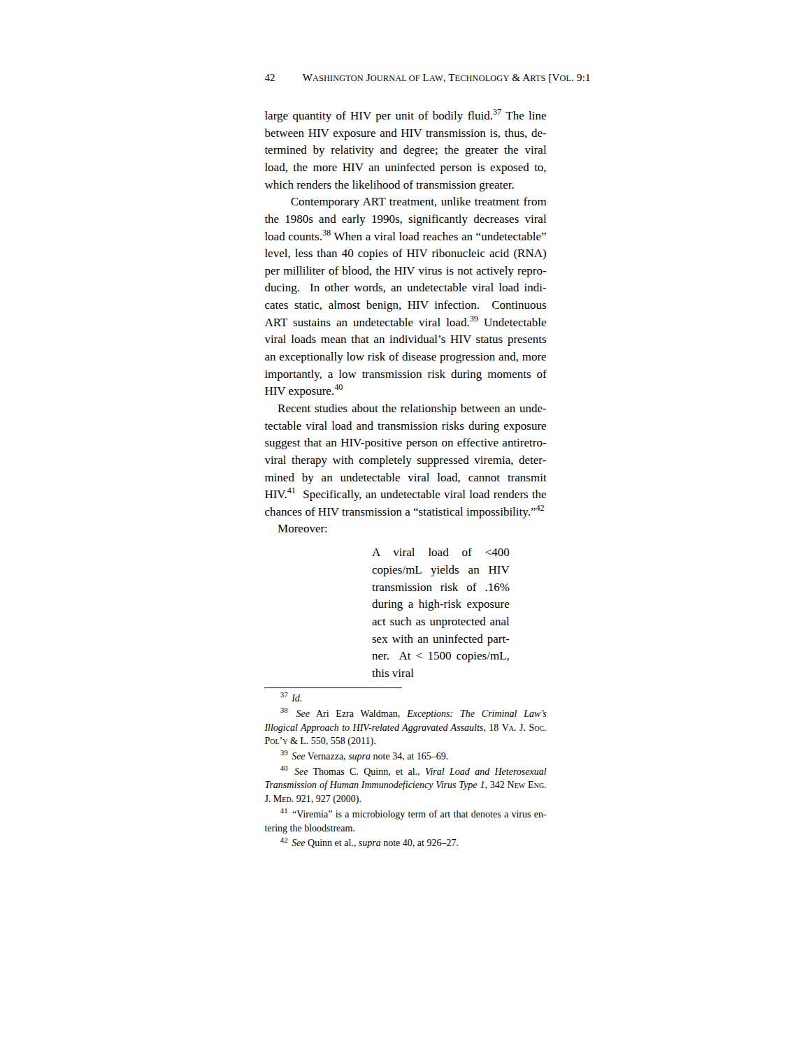42 WASHINGTON JOURNAL OF LAW, TECHNOLOGY & ARTS [VOL. 9:1
large quantity of HIV per unit of bodily fluid.37 The line between HIV exposure and HIV transmission is, thus, determined by relativity and degree; the greater the viral load, the more HIV an uninfected person is exposed to, which renders the likelihood of transmission greater.
Contemporary ART treatment, unlike treatment from the 1980s and early 1990s, significantly decreases viral load counts.38 When a viral load reaches an “undetectable” level, less than 40 copies of HIV ribonucleic acid (RNA) per milliliter of blood, the HIV virus is not actively reproducing. In other words, an undetectable viral load indicates static, almost benign, HIV infection. Continuous ART sustains an undetectable viral load.39 Undetectable viral loads mean that an individual’s HIV status presents an exceptionally low risk of disease progression and, more importantly, a low transmission risk during moments of HIV exposure.40
Recent studies about the relationship between an undetectable viral load and transmission risks during exposure suggest that an HIV-positive person on effective antiretroviral therapy with completely suppressed viremia, determined by an undetectable viral load, cannot transmit HIV.41 Specifically, an undetectable viral load renders the chances of HIV transmission a “statistical impossibility.”42
Moreover:
A viral load of <400 copies/mL yields an HIV transmission risk of .16% during a high-risk exposure act such as unprotected anal sex with an uninfected partner. At < 1500 copies/mL, this viral
37 Id.
38 See Ari Ezra Waldman, Exceptions: The Criminal Law’s Illogical Approach to HIV-related Aggravated Assaults, 18 Va. J. Soc. Pol’y & L. 550, 558 (2011).
39 See Vernazza, supra note 34, at 165–69.
40 See Thomas C. Quinn, et al., Viral Load and Heterosexual Transmission of Human Immunodeficiency Virus Type 1, 342 New Eng. J. Med. 921, 927 (2000).
41 “Viremia” is a microbiology term of art that denotes a virus entering the bloodstream.
42 See Quinn et al., supra note 40, at 926–27.